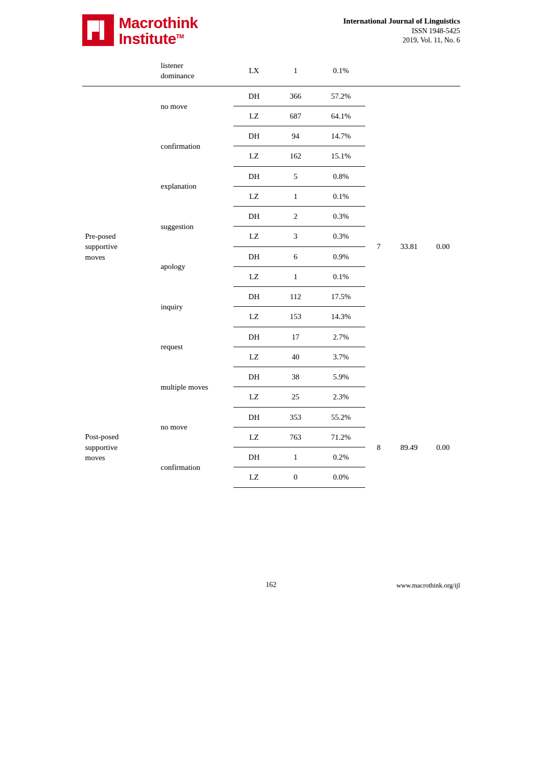Macrothink
InstituteTM
International Journal of Linguistics
ISSN 1948-5425
2019, Vol. 11, No. 6
| | listener dominance | LX | 1 | 0.1% | | | |
| Pre-posed supportive moves | no move | DH | 366 | 57.2% | 7 | 33.81 | 0.00 |
| LZ | 687 | 64.1% |
| confirmation | DH | 94 | 14.7% |
| LZ | 162 | 15.1% |
| explanation | DH | 5 | 0.8% |
| LZ | 1 | 0.1% |
| suggestion | DH | 2 | 0.3% |
| LZ | 3 | 0.3% |
| apology | DH | 6 | 0.9% |
| LZ | 1 | 0.1% |
| inquiry | DH | 112 | 17.5% |
| LZ | 153 | 14.3% |
| request | DH | 17 | 2.7% |
| LZ | 40 | 3.7% |
| multiple moves | DH | 38 | 5.9% |
| LZ | 25 | 2.3% |
| Post-posed supportive moves | no move | DH | 353 | 55.2% | 8 | 89.49 | 0.00 |
| LZ | 763 | 71.2% |
| confirmation | DH | 1 | 0.2% |
| LZ | 0 | 0.0% |
162
www.macrothink.org/ijl